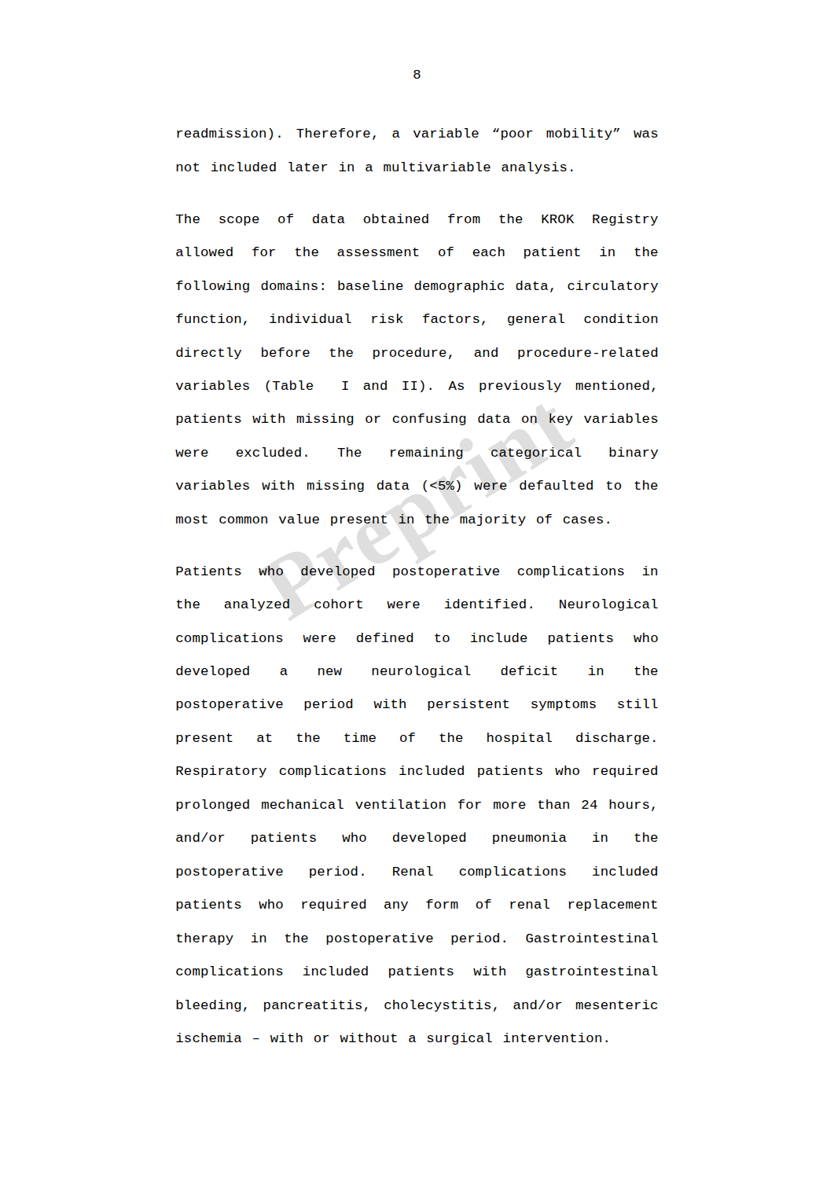8
Preprint
readmission). Therefore, a variable “poor mobility” was not included later in a multivariable analysis.
The scope of data obtained from the KROK Registry allowed for the assessment of each patient in the following domains: baseline demographic data, circulatory function, individual risk factors, general condition directly before the procedure, and procedure-related variables (Table I and II). As previously mentioned, patients with missing or confusing data on key variables were excluded. The remaining categorical binary variables with missing data (<5%) were defaulted to the most common value present in the majority of cases.
Patients who developed postoperative complications in the analyzed cohort were identified. Neurological complications were defined to include patients who developed a new neurological deficit in the postoperative period with persistent symptoms still present at the time of the hospital discharge. Respiratory complications included patients who required prolonged mechanical ventilation for more than 24 hours, and/or patients who developed pneumonia in the postoperative period. Renal complications included patients who required any form of renal replacement therapy in the postoperative period. Gastrointestinal complications included patients with gastrointestinal bleeding, pancreatitis, cholecystitis, and/or mesenteric ischemia – with or without a surgical intervention.